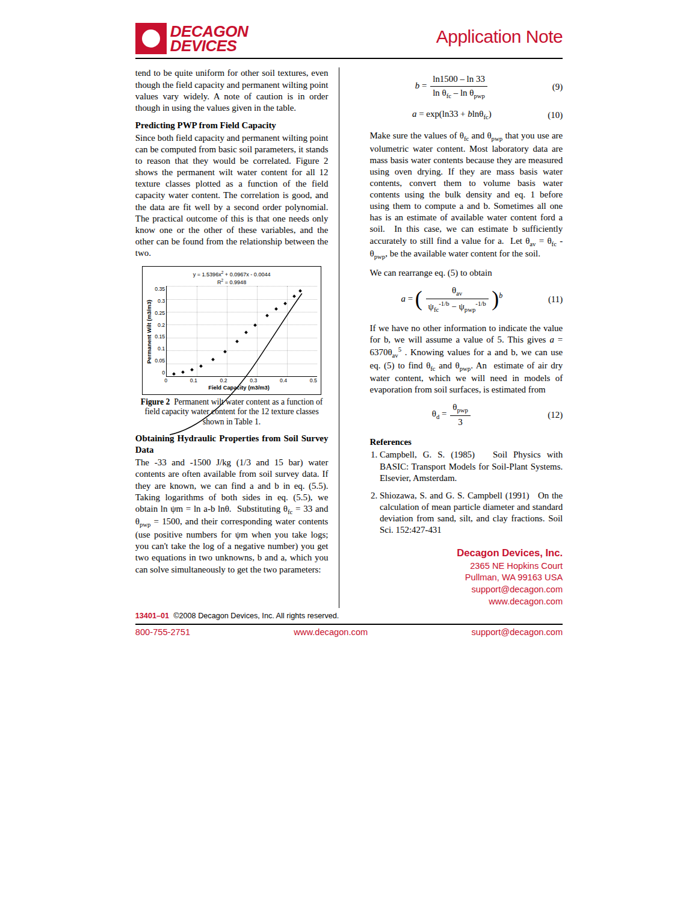DECAGON DEVICES
Application Note
tend to be quite uniform for other soil textures, even though the field capacity and permanent wilting point values vary widely. A note of caution is in order though in using the values given in the table.
Predicting PWP from Field Capacity
Since both field capacity and permanent wilting point can be computed from basic soil parameters, it stands to reason that they would be correlated. Figure 2 shows the permanent wilt water content for all 12 texture classes plotted as a function of the field capacity water content. The correlation is good, and the data are fit well by a second order polynomial. The practical outcome of this is that one needs only know one or the other of these variables, and the other can be found from the relationship between the two.
y = 1.5396x2 + 0.0967x - 0.0044
R2 = 0.9948
Permanent Wilt (m3/m3)
0.35 0.3 0.25 0.2 0.15 0.1 0.05 0
00.10.20.30.40.5
Field Capacity (m3/m3)
Figure 2 Permanent wilt water content as a function of field capacity water content for the 12 texture classes shown in Table 1.
Obtaining Hydraulic Properties from Soil Survey Data
The -33 and -1500 J/kg (1/3 and 15 bar) water contents are often available from soil survey data. If they are known, we can find a and b in eq. (5.5). Taking logarithms of both sides in eq. (5.5), we obtain ln ψm = ln a-b lnθ. Substituting θfc = 33 and θpwp = 1500, and their corresponding water contents (use positive numbers for ψm when you take logs; you can't take the log of a negative number) you get two equations in two unknowns, b and a, which you can solve simultaneously to get the two parameters:
b = ln1500 – ln 33 ln θfc – ln θpwp
(9)
a = exp(ln33 + blnθfc)
(10)
Make sure the values of θfc and θpwp that you use are volumetric water content. Most laboratory data are mass basis water contents because they are measured using oven drying. If they are mass basis water contents, convert them to volume basis water contents using the bulk density and eq. 1 before using them to compute a and b. Sometimes all one has is an estimate of available water content ford a soil. In this case, we can estimate b sufficiently accurately to still find a value for a. Let θav = θfc - θpwp, be the available water content for the soil.
We can rearrange eq. (5) to obtain
a = ( θav ψfc-1/b − ψpwp-1/b )b
(11)
If we have no other information to indicate the value for b, we will assume a value of 5. This gives a = 6370θav5 . Knowing values for a and b, we can use eq. (5) to find θfc and θpwp. An estimate of air dry water content, which we will need in models of evaporation from soil surfaces, is estimated from
θd = θpwp 3
(12)
References
Campbell, G. S. (1985) Soil Physics with BASIC: Transport Models for Soil-Plant Systems. Elsevier, Amsterdam.
Shiozawa, S. and G. S. Campbell (1991) On the calculation of mean particle diameter and standard deviation from sand, silt, and clay fractions. Soil Sci. 152:427-431
Decagon Devices, Inc.
2365 NE Hopkins Court
Pullman, WA 99163 USA
support@decagon.com
www.decagon.com
13401–01 ©2008 Decagon Devices, Inc. All rights reserved.
800-755-2751 www.decagon.com support@decagon.com